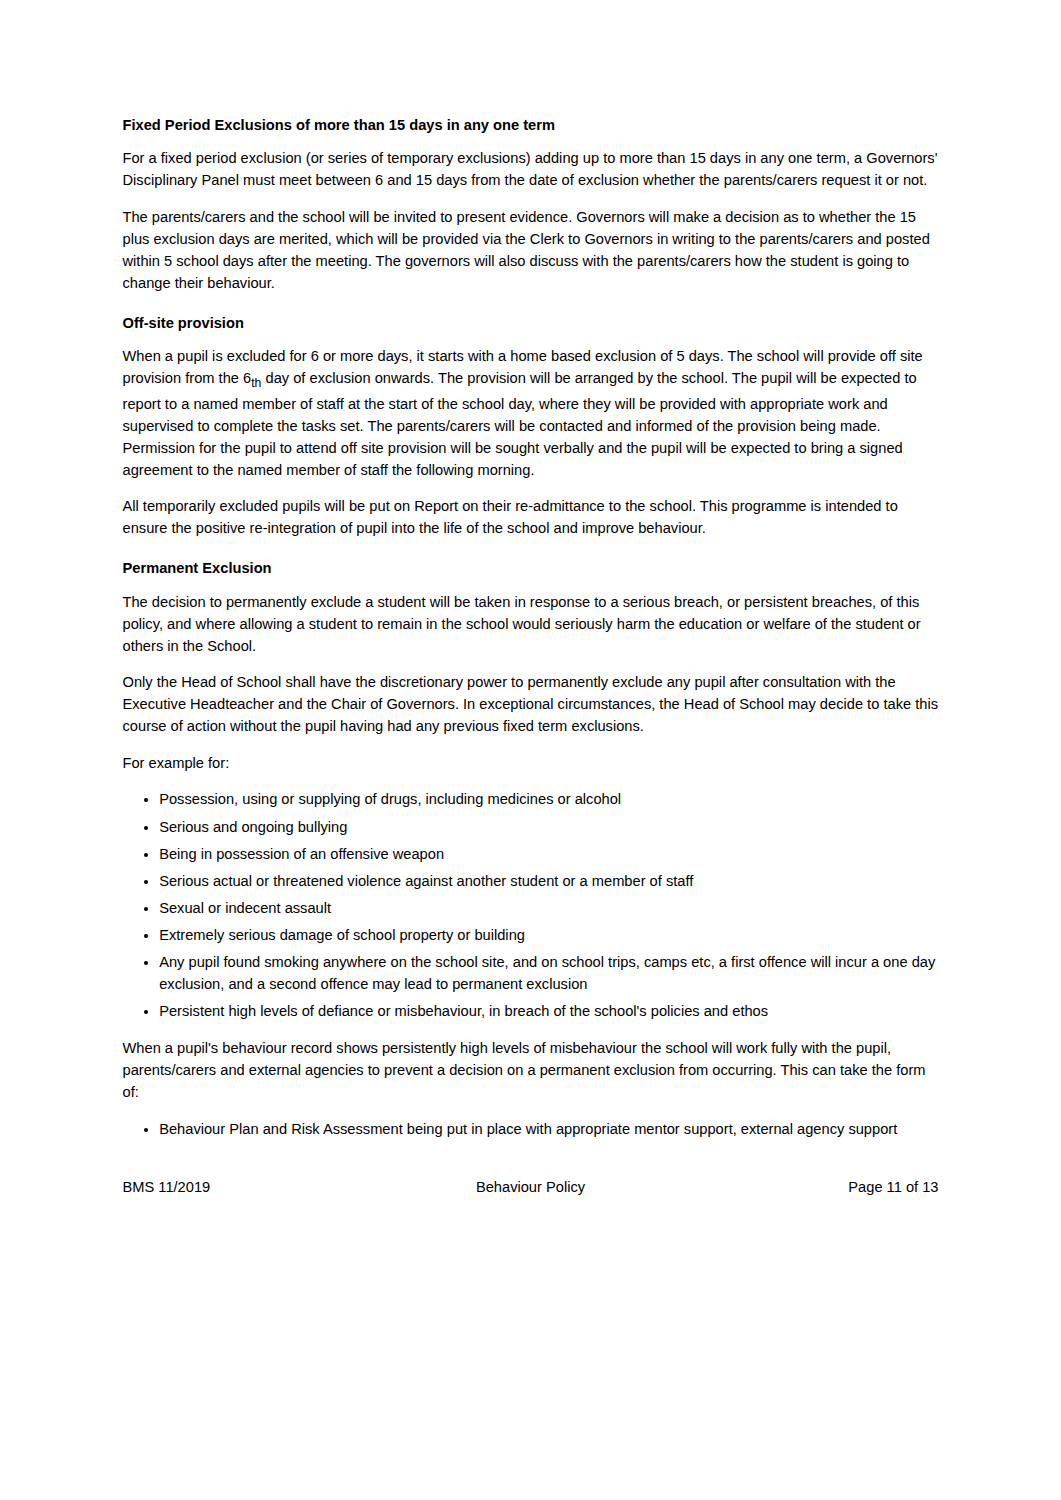Fixed Period Exclusions of more than 15 days in any one term
For a fixed period exclusion (or series of temporary exclusions) adding up to more than 15 days in any one term, a Governors' Disciplinary Panel must meet between 6 and 15 days from the date of exclusion whether the parents/carers request it or not.
The parents/carers and the school will be invited to present evidence. Governors will make a decision as to whether the 15 plus exclusion days are merited, which will be provided via the Clerk to Governors in writing to the parents/carers and posted within 5 school days after the meeting. The governors will also discuss with the parents/carers how the student is going to change their behaviour.
Off-site provision
When a pupil is excluded for 6 or more days, it starts with a home based exclusion of 5 days. The school will provide off site provision from the 6th day of exclusion onwards. The provision will be arranged by the school. The pupil will be expected to report to a named member of staff at the start of the school day, where they will be provided with appropriate work and supervised to complete the tasks set. The parents/carers will be contacted and informed of the provision being made. Permission for the pupil to attend off site provision will be sought verbally and the pupil will be expected to bring a signed agreement to the named member of staff the following morning.
All temporarily excluded pupils will be put on Report on their re-admittance to the school. This programme is intended to ensure the positive re-integration of pupil into the life of the school and improve behaviour.
Permanent Exclusion
The decision to permanently exclude a student will be taken in response to a serious breach, or persistent breaches, of this policy, and where allowing a student to remain in the school would seriously harm the education or welfare of the student or others in the School.
Only the Head of School shall have the discretionary power to permanently exclude any pupil after consultation with the Executive Headteacher and the Chair of Governors. In exceptional circumstances, the Head of School may decide to take this course of action without the pupil having had any previous fixed term exclusions.
For example for:
Possession, using or supplying of drugs, including medicines or alcohol
Serious and ongoing bullying
Being in possession of an offensive weapon
Serious actual or threatened violence against another student or a member of staff
Sexual or indecent assault
Extremely serious damage of school property or building
Any pupil found smoking anywhere on the school site, and on school trips, camps etc, a first offence will incur a one day exclusion, and a second offence may lead to permanent exclusion
Persistent high levels of defiance or misbehaviour, in breach of the school's policies and ethos
When a pupil's behaviour record shows persistently high levels of misbehaviour the school will work fully with the pupil, parents/carers and external agencies to prevent a decision on a permanent exclusion from occurring. This can take the form of:
Behaviour Plan and Risk Assessment being put in place with appropriate mentor support, external agency support
BMS 11/2019 Behaviour Policy Page 11 of 13